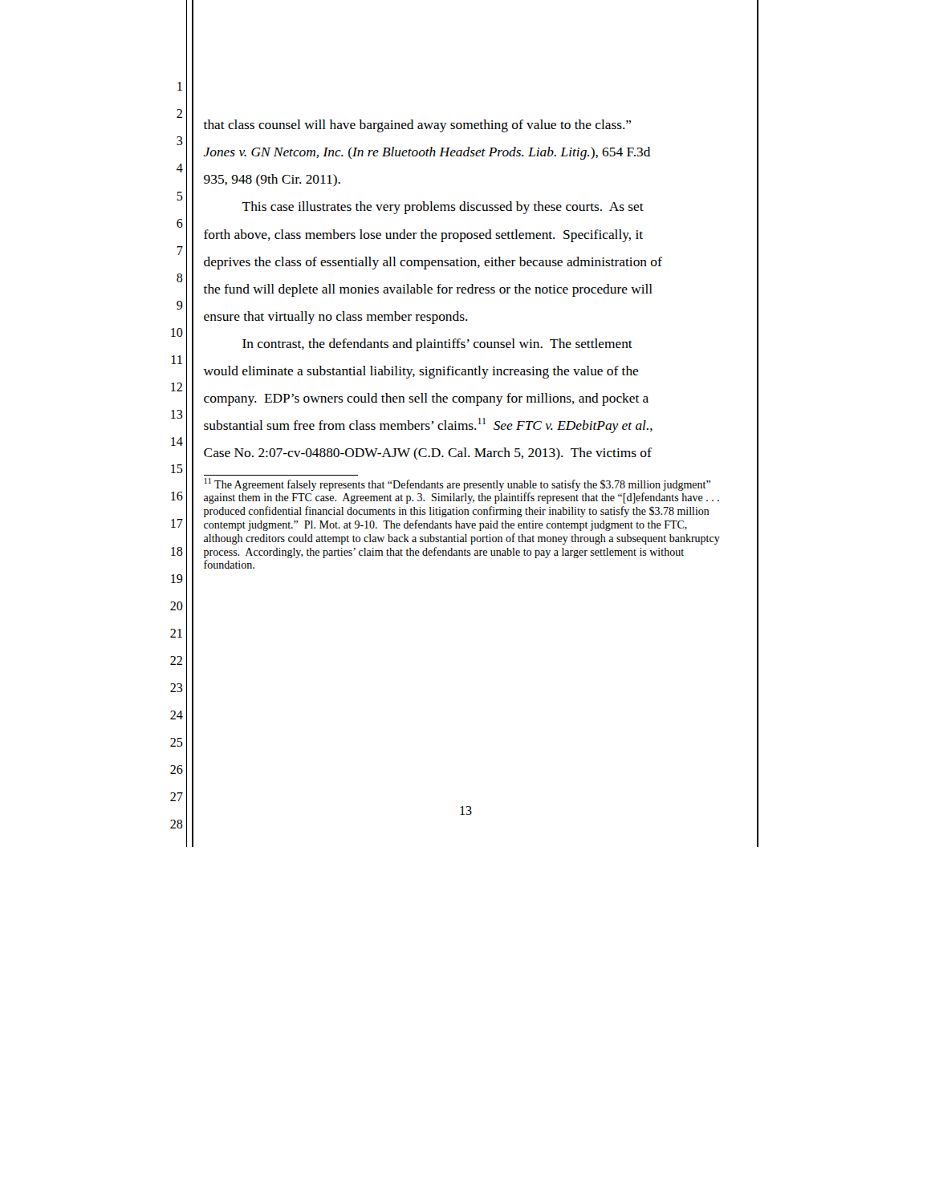1
2
3
4
5
6
7
8
9
10
11
12
13
14
15
16
17
18
19
20
21
22
23
24
25
26
27
28
that class counsel will have bargained away something of value to the class.”
Jones v. GN Netcom, Inc. (In re Bluetooth Headset Prods. Liab. Litig.), 654 F.3d
935, 948 (9th Cir. 2011).
This case illustrates the very problems discussed by these courts. As set
forth above, class members lose under the proposed settlement. Specifically, it
deprives the class of essentially all compensation, either because administration of
the fund will deplete all monies available for redress or the notice procedure will
ensure that virtually no class member responds.
In contrast, the defendants and plaintiffs’ counsel win. The settlement
would eliminate a substantial liability, significantly increasing the value of the
company. EDP’s owners could then sell the company for millions, and pocket a
substantial sum free from class members’ claims.11 See FTC v. EDebitPay et al.,
Case No. 2:07-cv-04880-ODW-AJW (C.D. Cal. March 5, 2013). The victims of
11 The Agreement falsely represents that “Defendants are presently unable to satisfy the $3.78 million judgment” against them in the FTC case. Agreement at p. 3. Similarly, the plaintiffs represent that the “[d]efendants have . . . produced confidential financial documents in this litigation confirming their inability to satisfy the $3.78 million contempt judgment.” Pl. Mot. at 9-10. The defendants have paid the entire contempt judgment to the FTC, although creditors could attempt to claw back a substantial portion of that money through a subsequent bankruptcy process. Accordingly, the parties’ claim that the defendants are unable to pay a larger settlement is without foundation.
13